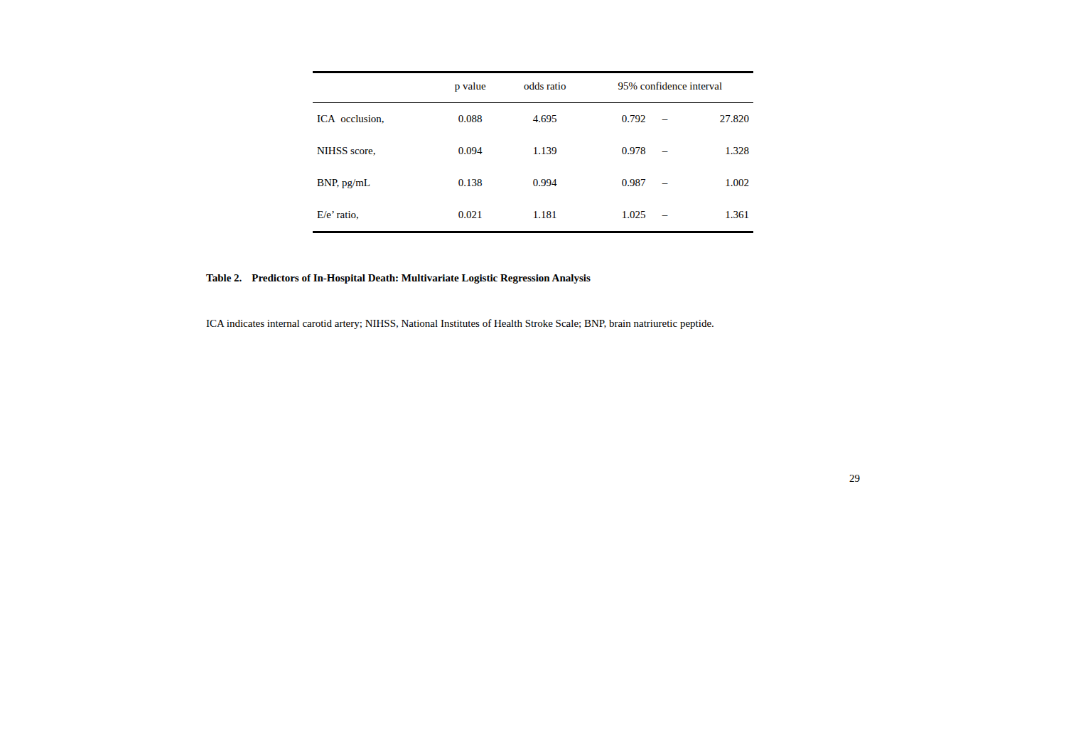| | p value | odds ratio | 95% confidence interval |
| --- | --- | --- | --- |
| ICA occlusion, | 0.088 | 4.695 | 0.792 | – | 27.820 |
| NIHSS score, | 0.094 | 1.139 | 0.978 | – | 1.328 |
| BNP, pg/mL | 0.138 | 0.994 | 0.987 | – | 1.002 |
| E/e’ ratio, | 0.021 | 1.181 | 1.025 | – | 1.361 |
Table 2. Predictors of In-Hospital Death: Multivariate Logistic Regression Analysis
ICA indicates internal carotid artery; NIHSS, National Institutes of Health Stroke Scale; BNP, brain natriuretic peptide.
29